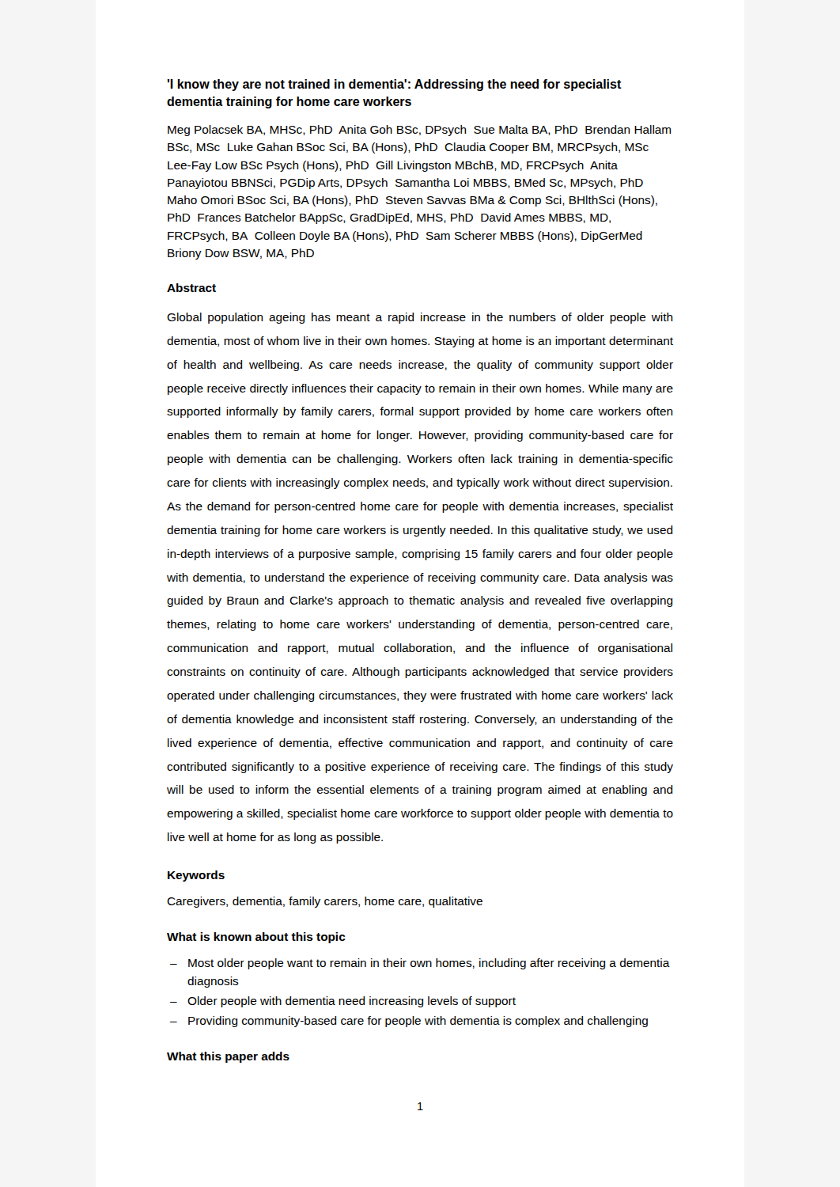'I know they are not trained in dementia': Addressing the need for specialist dementia training for home care workers
Meg Polacsek BA, MHSc, PhD Anita Goh BSc, DPsych Sue Malta BA, PhD Brendan Hallam BSc, MSc Luke Gahan BSoc Sci, BA (Hons), PhD Claudia Cooper BM, MRCPsych, MSc Lee-Fay Low BSc Psych (Hons), PhD Gill Livingston MBchB, MD, FRCPsych Anita Panayiotou BBNSci, PGDip Arts, DPsych Samantha Loi MBBS, BMed Sc, MPsych, PhD Maho Omori BSoc Sci, BA (Hons), PhD Steven Savvas BMa & Comp Sci, BHlthSci (Hons), PhD Frances Batchelor BAppSc, GradDipEd, MHS, PhD David Ames MBBS, MD, FRCPsych, BA Colleen Doyle BA (Hons), PhD Sam Scherer MBBS (Hons), DipGerMed Briony Dow BSW, MA, PhD
Abstract
Global population ageing has meant a rapid increase in the numbers of older people with dementia, most of whom live in their own homes. Staying at home is an important determinant of health and wellbeing. As care needs increase, the quality of community support older people receive directly influences their capacity to remain in their own homes. While many are supported informally by family carers, formal support provided by home care workers often enables them to remain at home for longer. However, providing community-based care for people with dementia can be challenging. Workers often lack training in dementia-specific care for clients with increasingly complex needs, and typically work without direct supervision. As the demand for person-centred home care for people with dementia increases, specialist dementia training for home care workers is urgently needed. In this qualitative study, we used in-depth interviews of a purposive sample, comprising 15 family carers and four older people with dementia, to understand the experience of receiving community care. Data analysis was guided by Braun and Clarke's approach to thematic analysis and revealed five overlapping themes, relating to home care workers' understanding of dementia, person-centred care, communication and rapport, mutual collaboration, and the influence of organisational constraints on continuity of care. Although participants acknowledged that service providers operated under challenging circumstances, they were frustrated with home care workers' lack of dementia knowledge and inconsistent staff rostering. Conversely, an understanding of the lived experience of dementia, effective communication and rapport, and continuity of care contributed significantly to a positive experience of receiving care. The findings of this study will be used to inform the essential elements of a training program aimed at enabling and empowering a skilled, specialist home care workforce to support older people with dementia to live well at home for as long as possible.
Keywords
Caregivers, dementia, family carers, home care, qualitative
What is known about this topic
Most older people want to remain in their own homes, including after receiving a dementia diagnosis
Older people with dementia need increasing levels of support
Providing community-based care for people with dementia is complex and challenging
What this paper adds
1